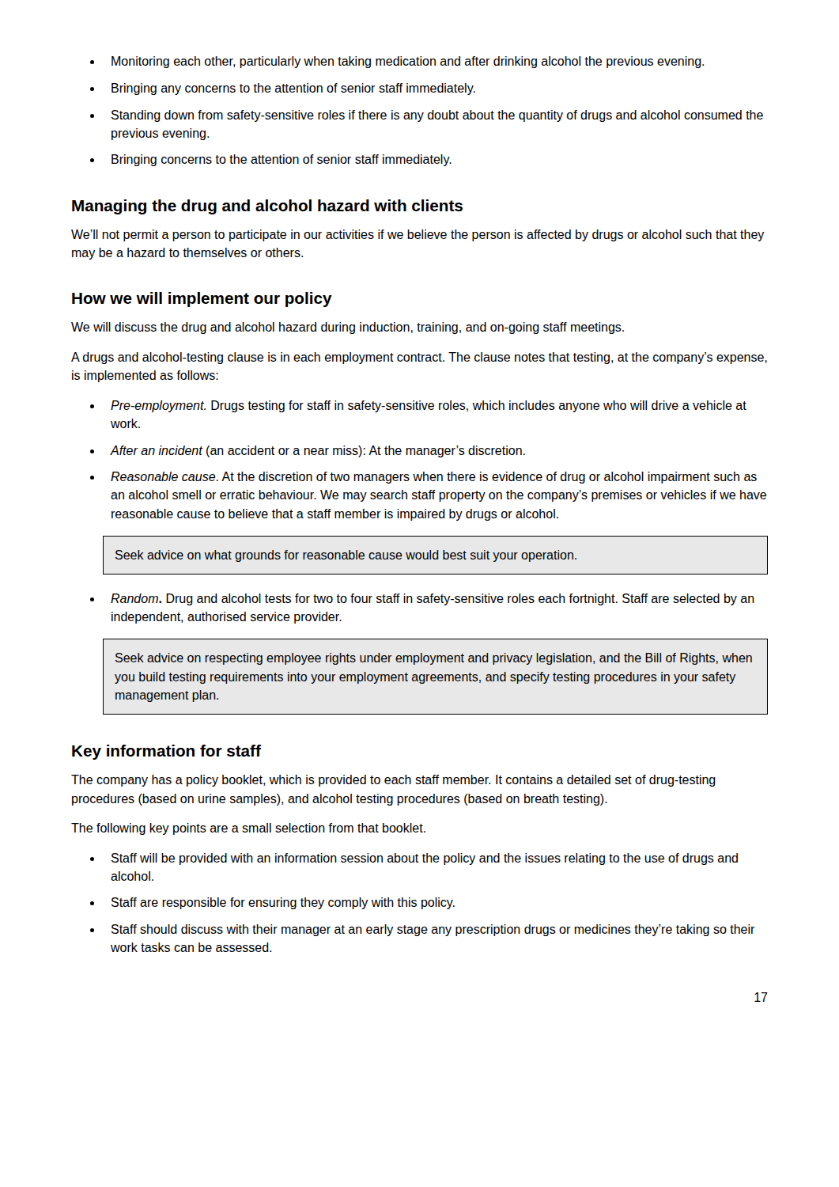Monitoring each other, particularly when taking medication and after drinking alcohol the previous evening.
Bringing any concerns to the attention of senior staff immediately.
Standing down from safety-sensitive roles if there is any doubt about the quantity of drugs and alcohol consumed the previous evening.
Bringing concerns to the attention of senior staff immediately.
Managing the drug and alcohol hazard with clients
We’ll not permit a person to participate in our activities if we believe the person is affected by drugs or alcohol such that they may be a hazard to themselves or others.
How we will implement our policy
We will discuss the drug and alcohol hazard during induction, training, and on-going staff meetings.
A drugs and alcohol-testing clause is in each employment contract. The clause notes that testing, at the company’s expense, is implemented as follows:
Pre-employment. Drugs testing for staff in safety-sensitive roles, which includes anyone who will drive a vehicle at work.
After an incident (an accident or a near miss): At the manager’s discretion.
Reasonable cause. At the discretion of two managers when there is evidence of drug or alcohol impairment such as an alcohol smell or erratic behaviour. We may search staff property on the company’s premises or vehicles if we have reasonable cause to believe that a staff member is impaired by drugs or alcohol.
Seek advice on what grounds for reasonable cause would best suit your operation.
Random. Drug and alcohol tests for two to four staff in safety-sensitive roles each fortnight. Staff are selected by an independent, authorised service provider.
Seek advice on respecting employee rights under employment and privacy legislation, and the Bill of Rights, when you build testing requirements into your employment agreements, and specify testing procedures in your safety management plan.
Key information for staff
The company has a policy booklet, which is provided to each staff member. It contains a detailed set of drug-testing procedures (based on urine samples), and alcohol testing procedures (based on breath testing).
The following key points are a small selection from that booklet.
Staff will be provided with an information session about the policy and the issues relating to the use of drugs and alcohol.
Staff are responsible for ensuring they comply with this policy.
Staff should discuss with their manager at an early stage any prescription drugs or medicines they’re taking so their work tasks can be assessed.
17